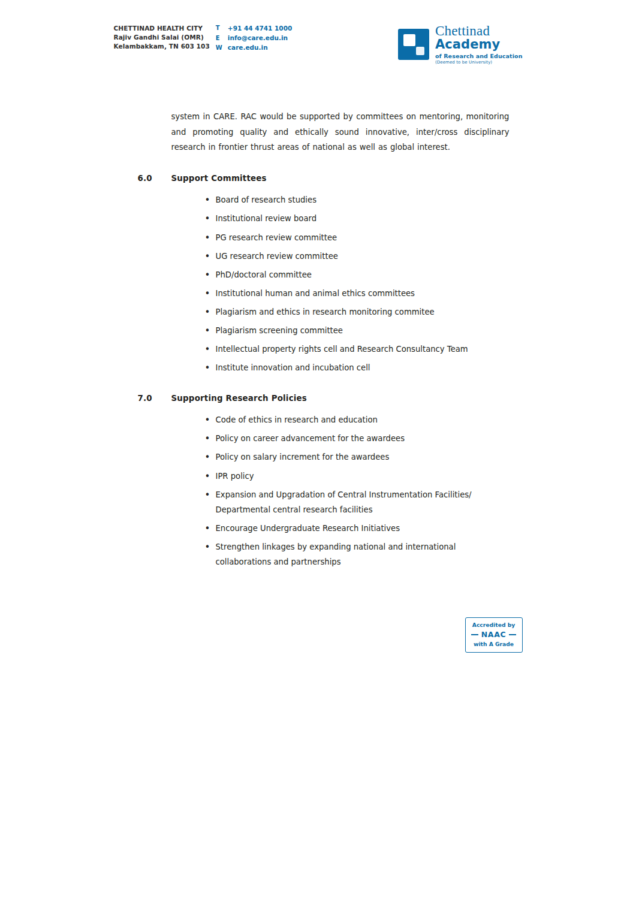CHETTINAD HEALTH CITY
Rajiv Gandhi Salai (OMR)
Kelambakkam, TN 603 103
T
+91 44 4741 1000
E
info@care.edu.in
W
care.edu.in
Chettinad
Academy
of Research and Education
(Deemed to be University)
system in CARE. RAC would be supported by committees on mentoring, monitoring and promoting quality and ethically sound innovative, inter/cross disciplinary research in frontier thrust areas of national as well as global interest.
6.0 Support Committees
Board of research studies
Institutional review board
PG research review committee
UG research review committee
PhD/doctoral committee
Institutional human and animal ethics committees
Plagiarism and ethics in research monitoring commitee
Plagiarism screening committee
Intellectual property rights cell and Research Consultancy Team
Institute innovation and incubation cell
7.0 Supporting Research Policies
Code of ethics in research and education
Policy on career advancement for the awardees
Policy on salary increment for the awardees
IPR policy
Expansion and Upgradation of Central Instrumentation Facilities/ Departmental central research facilities
Encourage Undergraduate Research Initiatives
Strengthen linkages by expanding national and international collaborations and partnerships
Accredited by
NAAC
with A Grade